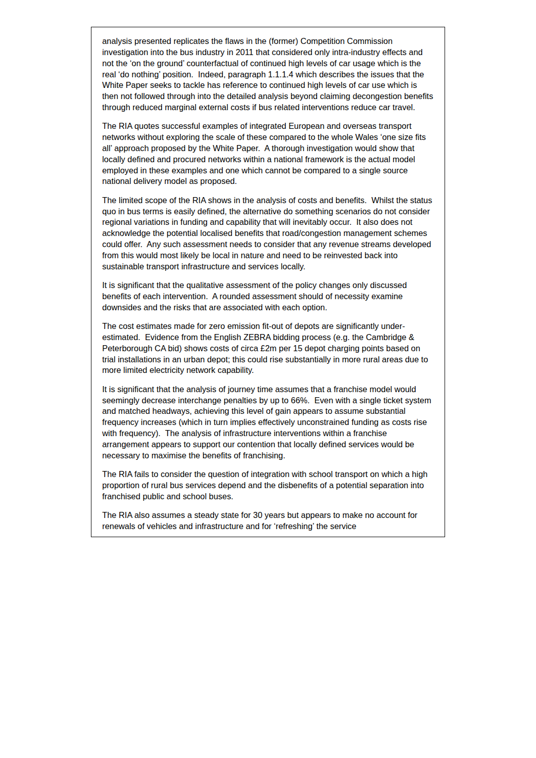analysis presented replicates the flaws in the (former) Competition Commission investigation into the bus industry in 2011 that considered only intra-industry effects and not the ‘on the ground’ counterfactual of continued high levels of car usage which is the real ‘do nothing’ position. Indeed, paragraph 1.1.1.4 which describes the issues that the White Paper seeks to tackle has reference to continued high levels of car use which is then not followed through into the detailed analysis beyond claiming decongestion benefits through reduced marginal external costs if bus related interventions reduce car travel.
The RIA quotes successful examples of integrated European and overseas transport networks without exploring the scale of these compared to the whole Wales ‘one size fits all’ approach proposed by the White Paper. A thorough investigation would show that locally defined and procured networks within a national framework is the actual model employed in these examples and one which cannot be compared to a single source national delivery model as proposed.
The limited scope of the RIA shows in the analysis of costs and benefits. Whilst the status quo in bus terms is easily defined, the alternative do something scenarios do not consider regional variations in funding and capability that will inevitably occur. It also does not acknowledge the potential localised benefits that road/congestion management schemes could offer. Any such assessment needs to consider that any revenue streams developed from this would most likely be local in nature and need to be reinvested back into sustainable transport infrastructure and services locally.
It is significant that the qualitative assessment of the policy changes only discussed benefits of each intervention. A rounded assessment should of necessity examine downsides and the risks that are associated with each option.
The cost estimates made for zero emission fit-out of depots are significantly under-estimated. Evidence from the English ZEBRA bidding process (e.g. the Cambridge & Peterborough CA bid) shows costs of circa £2m per 15 depot charging points based on trial installations in an urban depot; this could rise substantially in more rural areas due to more limited electricity network capability.
It is significant that the analysis of journey time assumes that a franchise model would seemingly decrease interchange penalties by up to 66%. Even with a single ticket system and matched headways, achieving this level of gain appears to assume substantial frequency increases (which in turn implies effectively unconstrained funding as costs rise with frequency). The analysis of infrastructure interventions within a franchise arrangement appears to support our contention that locally defined services would be necessary to maximise the benefits of franchising.
The RIA fails to consider the question of integration with school transport on which a high proportion of rural bus services depend and the disbenefits of a potential separation into franchised public and school buses.
The RIA also assumes a steady state for 30 years but appears to make no account for renewals of vehicles and infrastructure and for ‘refreshing’ the service